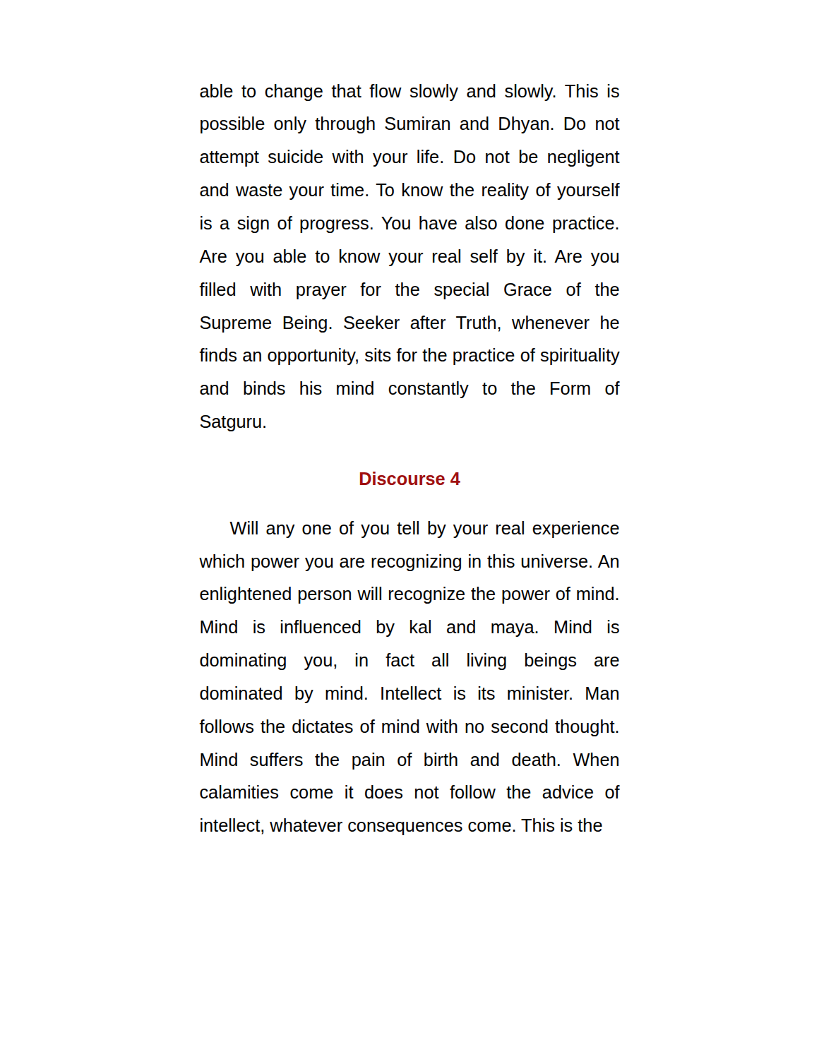able to change that flow slowly and slowly. This is possible only through Sumiran and Dhyan. Do not attempt suicide with your life. Do not be negligent and waste your time. To know the reality of yourself is a sign of progress. You have also done practice. Are you able to know your real self by it. Are you filled with prayer for the special Grace of the Supreme Being. Seeker after Truth, whenever he finds an opportunity, sits for the practice of spirituality and binds his mind constantly to the Form of Satguru.
Discourse 4
Will any one of you tell by your real experience which power you are recognizing in this universe. An enlightened person will recognize the power of mind. Mind is influenced by kal and maya. Mind is dominating you, in fact all living beings are dominated by mind. Intellect is its minister. Man follows the dictates of mind with no second thought. Mind suffers the pain of birth and death. When calamities come it does not follow the advice of intellect, whatever consequences come. This is the